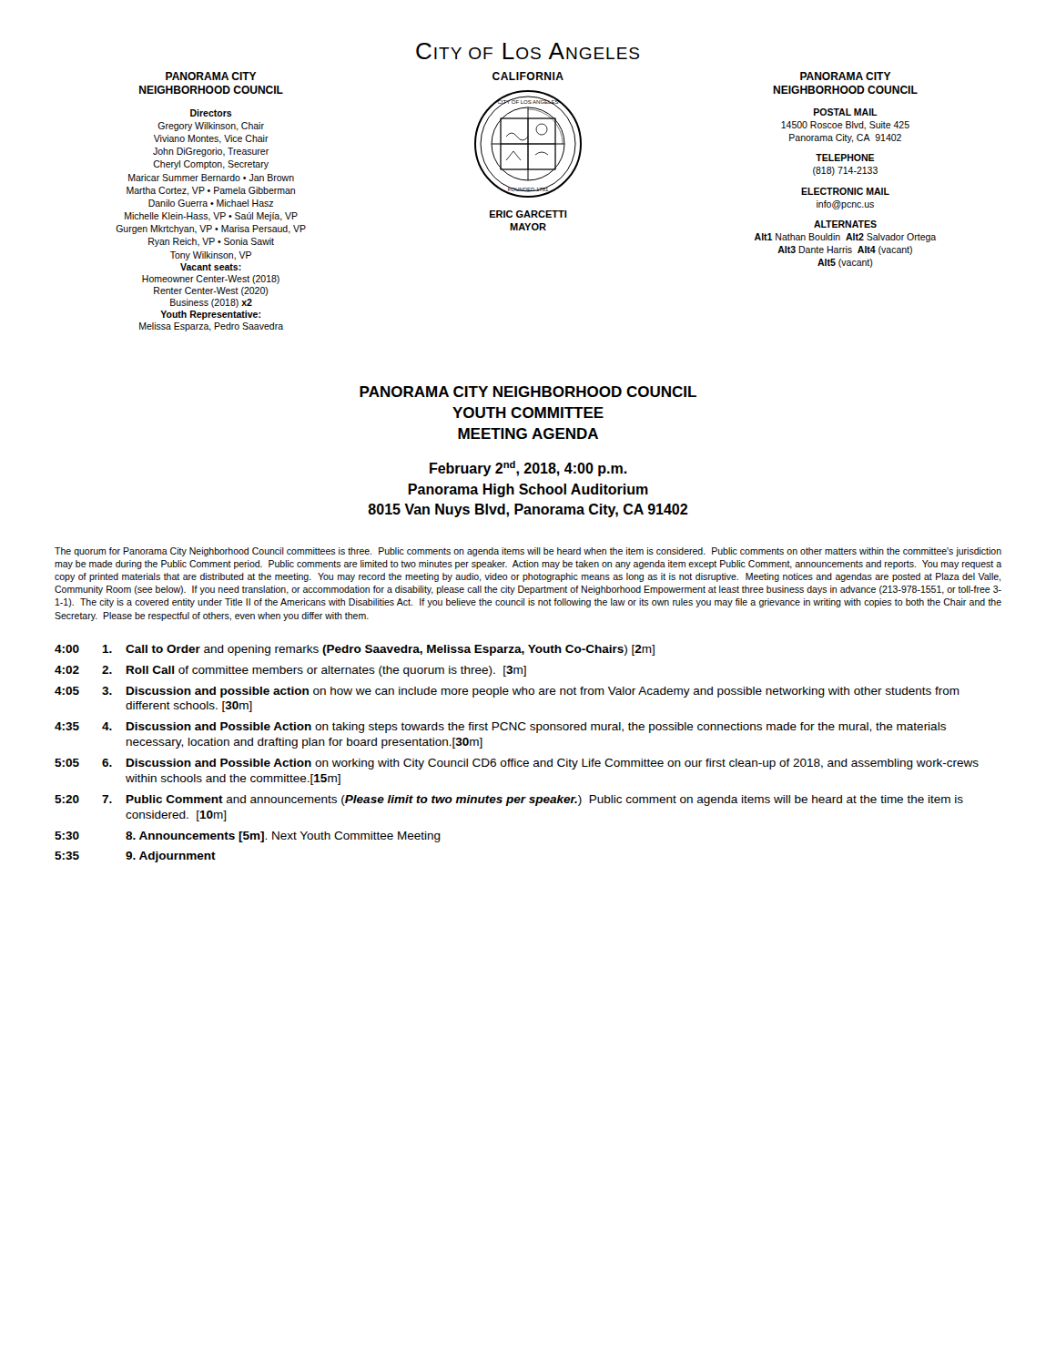CITY OF LOS ANGELES
| PANORAMA CITY NEIGHBORHOOD COUNCIL Directors Gregory Wilkinson, Chair Viviano Montes, Vice Chair John DiGregorio, Treasurer Cheryl Compton, Secretary Maricar Summer Bernardo • Jan Brown Martha Cortez, VP • Pamela Gibberman Danilo Guerra • Michael Hasz Michelle Klein-Hass, VP • Saúl Mejía, VP Gurgen Mkrtchyan, VP • Marisa Persaud, VP Ryan Reich, VP • Sonia Sawit Tony Wilkinson, VP Vacant seats: Homeowner Center-West (2018) Renter Center-West (2020) Business (2018) x2 Youth Representative: Melissa Esparza, Pedro Saavedra | CALIFORNIA CITY OF LOS ANGELES FOUNDED 1781 ERIC GARCETTI MAYOR | PANORAMA CITY NEIGHBORHOOD COUNCIL POSTAL MAIL 14500 Roscoe Blvd, Suite 425 Panorama City, CA 91402 TELEPHONE (818) 714-2133 ELECTRONIC MAIL info@pcnc.us ALTERNATES Alt1 Nathan Bouldin Alt2 Salvador Ortega Alt3 Dante Harris Alt4 (vacant) Alt5 (vacant) |
PANORAMA CITY NEIGHBORHOOD COUNCIL
YOUTH COMMITTEE
MEETING AGENDA
February 2nd, 2018, 4:00 p.m.
Panorama High School Auditorium
8015 Van Nuys Blvd, Panorama City, CA 91402
The quorum for Panorama City Neighborhood Council committees is three. Public comments on agenda items will be heard when the item is considered. Public comments on other matters within the committee's jurisdiction may be made during the Public Comment period. Public comments are limited to two minutes per speaker. Action may be taken on any agenda item except Public Comment, announcements and reports. You may request a copy of printed materials that are distributed at the meeting. You may record the meeting by audio, video or photographic means as long as it is not disruptive. Meeting notices and agendas are posted at Plaza del Valle, Community Room (see below). If you need translation, or accommodation for a disability, please call the city Department of Neighborhood Empowerment at least three business days in advance (213-978-1551, or toll-free 3-1-1). The city is a covered entity under Title II of the Americans with Disabilities Act. If you believe the council is not following the law or its own rules you may file a grievance in writing with copies to both the Chair and the Secretary. Please be respectful of others, even when you differ with them.
| 4:00 | 1. | Call to Order and opening remarks (Pedro Saavedra, Melissa Esparza, Youth Co-Chairs ) [ 2 m] |
| 4:02 | 2. | Roll Call of committee members or alternates (the quorum is three). [ 3 m] |
| 4:05 | 3. | Discussion and possible action on how we can include more people who are not from Valor Academy and possible networking with other students from different schools. [ 30 m] |
| 4:35 | 4. | Discussion and Possible Action on taking steps towards the first PCNC sponsored mural, the possible connections made for the mural, the materials necessary, location and drafting plan for board presentation.[ 30 m] |
| 5:05 | 6. | Discussion and Possible Action on working with City Council CD6 office and City Life Committee on our first clean-up of 2018, and assembling work-crews within schools and the committee.[ 15 m] |
| 5:20 | 7. | Public Comment and announcements ( Please limit to two minutes per speaker. ) Public comment on agenda items will be heard at the time the item is considered. [ 10 m] |
| 5:30 | | 8. Announcements [5m] . Next Youth Committee Meeting |
| 5:35 | | 9. Adjournment |